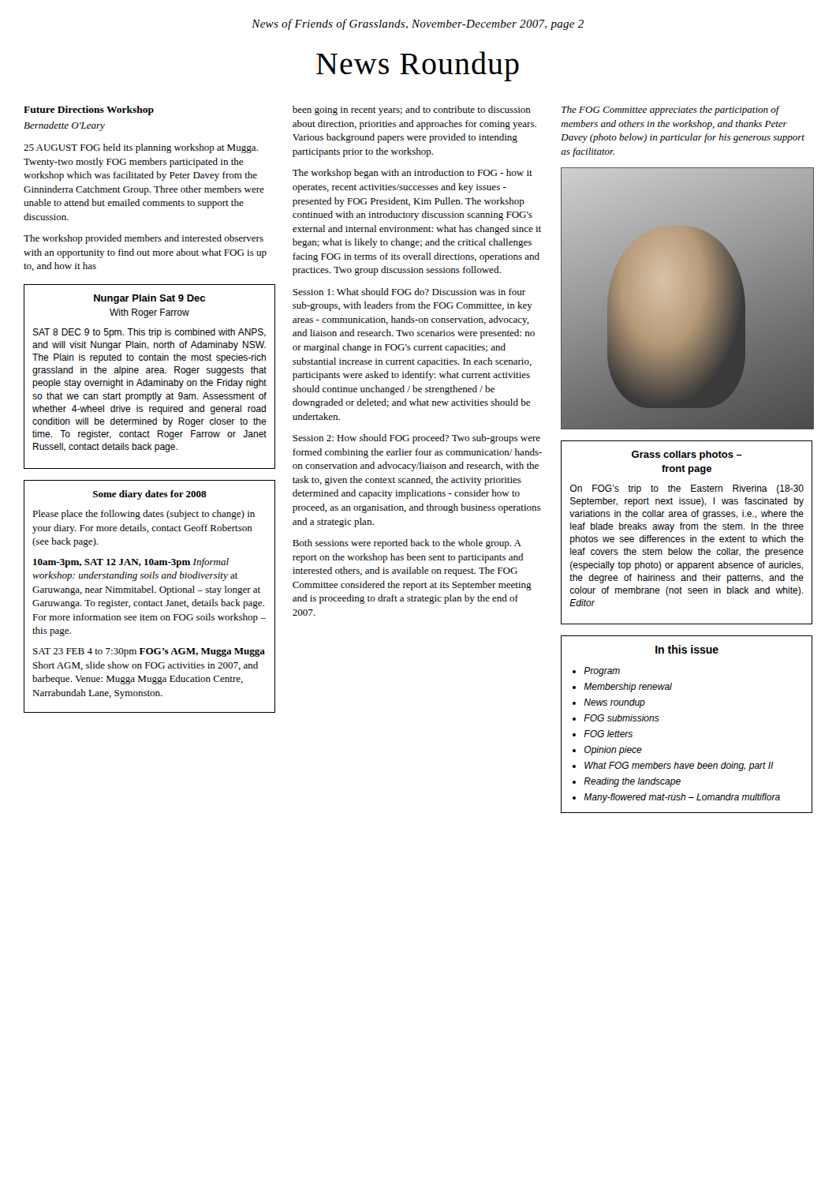News of Friends of Grasslands, November-December 2007, page 2
News Roundup
Future Directions Workshop
Bernadette O'Leary
25 AUGUST FOG held its planning workshop at Mugga. Twenty-two mostly FOG members participated in the workshop which was facilitated by Peter Davey from the Ginninderra Catchment Group. Three other members were unable to attend but emailed comments to support the discussion.
The workshop provided members and interested observers with an opportunity to find out more about what FOG is up to, and how it has
Nungar Plain Sat 9 Dec
With Roger Farrow
SAT 8 DEC 9 to 5pm. This trip is combined with ANPS, and will visit Nungar Plain, north of Adaminaby NSW. The Plain is reputed to contain the most species-rich grassland in the alpine area. Roger suggests that people stay overnight in Adaminaby on the Friday night so that we can start promptly at 9am. Assessment of whether 4-wheel drive is required and general road condition will be determined by Roger closer to the time. To register, contact Roger Farrow or Janet Russell, contact details back page.
Some diary dates for 2008
Please place the following dates (subject to change) in your diary. For more details, contact Geoff Robertson (see back page).
10am-3pm, SAT 12 JAN, 10am-3pm Informal workshop: understanding soils and biodiversity at Garuwanga, near Nimmitabel. Optional – stay longer at Garuwanga. To register, contact Janet, details back page. For more information see item on FOG soils workshop – this page.
SAT 23 FEB 4 to 7:30pm FOG’s AGM, Mugga Mugga Short AGM, slide show on FOG activities in 2007, and barbeque. Venue: Mugga Mugga Education Centre, Narrabundah Lane, Symonston.
been going in recent years; and to contribute to discussion about direction, priorities and approaches for coming years. Various background papers were provided to intending participants prior to the workshop.
The workshop began with an introduction to FOG - how it operates, recent activities/successes and key issues - presented by FOG President, Kim Pullen. The workshop continued with an introductory discussion scanning FOG's external and internal environment: what has changed since it began; what is likely to change; and the critical challenges facing FOG in terms of its overall directions, operations and practices. Two group discussion sessions followed.
Session 1: What should FOG do? Discussion was in four sub-groups, with leaders from the FOG Committee, in key areas - communication, hands-on conservation, advocacy, and liaison and research. Two scenarios were presented: no or marginal change in FOG's current capacities; and substantial increase in current capacities. In each scenario, participants were asked to identify: what current activities should continue unchanged / be strengthened / be downgraded or deleted; and what new activities should be undertaken.
Session 2: How should FOG proceed? Two sub-groups were formed combining the earlier four as communication/ hands-on conservation and advocacy/liaison and research, with the task to, given the context scanned, the activity priorities determined and capacity implications - consider how to proceed, as an organisation, and through business operations and a strategic plan.
Both sessions were reported back to the whole group. A report on the workshop has been sent to participants and interested others, and is available on request. The FOG Committee considered the report at its September meeting and is proceeding to draft a strategic plan by the end of 2007.
The FOG Committee appreciates the participation of members and others in the workshop, and thanks Peter Davey (photo below) in particular for his generous support as facilitator.
Grass collars photos –
front page
On FOG’s trip to the Eastern Riverina (18-30 September, report next issue), I was fascinated by variations in the collar area of grasses, i.e., where the leaf blade breaks away from the stem. In the three photos we see differences in the extent to which the leaf covers the stem below the collar, the presence (especially top photo) or apparent absence of auricles, the degree of hairiness and their patterns, and the colour of membrane (not seen in black and white). Editor
In this issue
Program
Membership renewal
News roundup
FOG submissions
FOG letters
Opinion piece
What FOG members have been doing, part II
Reading the landscape
Many-flowered mat-rush – Lomandra multiflora